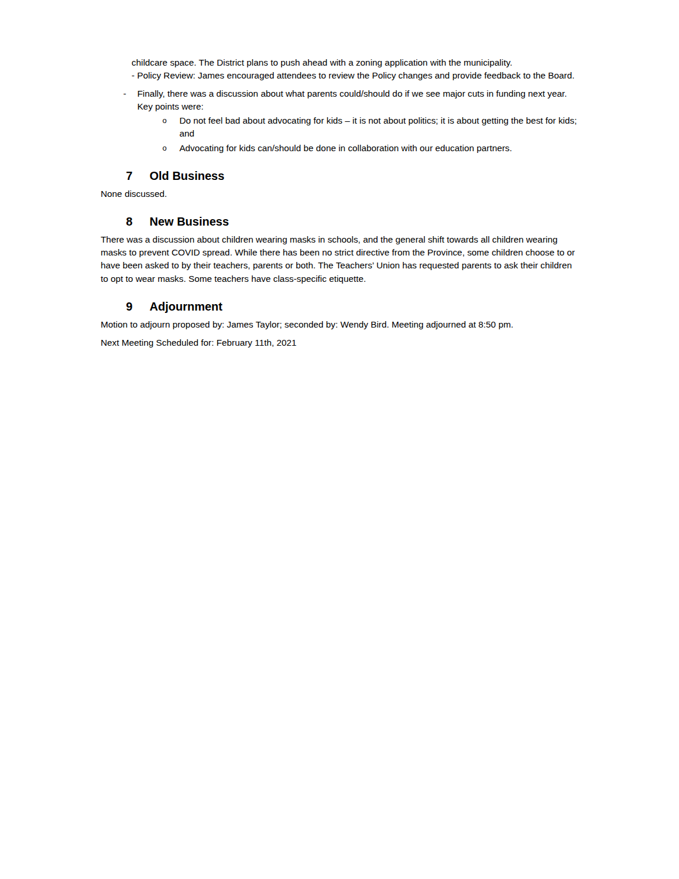childcare space. The District plans to push ahead with a zoning application with the municipality.
- Policy Review: James encouraged attendees to review the Policy changes and provide feedback to the Board.
Finally, there was a discussion about what parents could/should do if we see major cuts in funding next year. Key points were:
Do not feel bad about advocating for kids – it is not about politics; it is about getting the best for kids; and
Advocating for kids can/should be done in collaboration with our education partners.
7 Old Business
None discussed.
8 New Business
There was a discussion about children wearing masks in schools, and the general shift towards all children wearing masks to prevent COVID spread. While there has been no strict directive from the Province, some children choose to or have been asked to by their teachers, parents or both. The Teachers’ Union has requested parents to ask their children to opt to wear masks. Some teachers have class-specific etiquette.
9 Adjournment
Motion to adjourn proposed by: James Taylor; seconded by: Wendy Bird. Meeting adjourned at 8:50 pm.
Next Meeting Scheduled for: February 11th, 2021